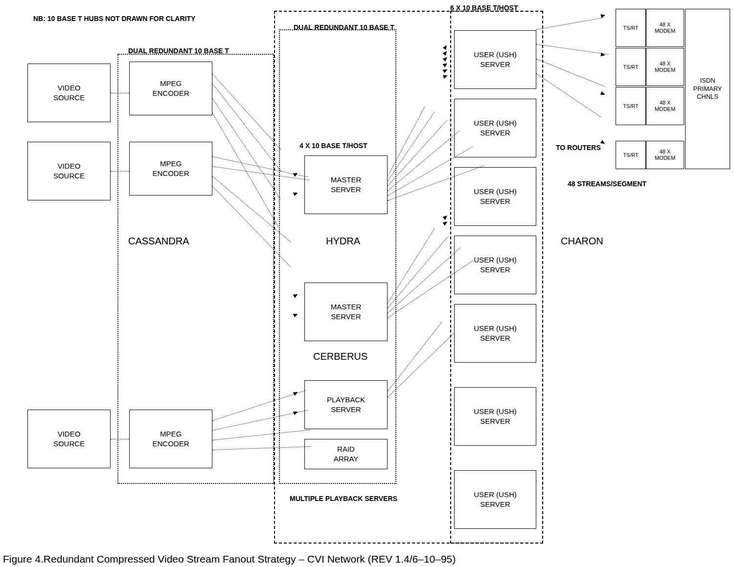NB: 10 BASE T HUBS NOT DRAWN FOR CLARITY
6 X 10 BASE T/HOST
DUAL REDUNDANT 10 BASE T
DUAL REDUNDANT 10 BASE T
4 X 10 BASE T/HOST
48 STREAMS/SEGMENT
TO ROUTERS
MULTIPLE PLAYBACK SERVERS
CASSANDRA
HYDRA
CHARON
CERBERUS
VIDEO
SOURCE
VIDEO
SOURCE
VIDEO
SOURCE
MPEG
ENCODER
MPEG
ENCODER
MPEG
ENCODER
MASTER
SERVER
MASTER
SERVER
PLAYBACK
SERVER
RAID
ARRAY
USER (USH)
SERVER
USER (USH)
SERVER
USER (USH)
SERVER
USER (USH)
SERVER
USER (USH)
SERVER
USER (USH)
SERVER
USER (USH)
SERVER
TS/RT
48 X
MODEM
TS/RT
48 X
MODEM
TS/RT
48 X
MODEM
TS/RT
48 X
MODEM
ISDN
PRIMARY
CHNLS
Figure 4.Redundant Compressed Video Stream Fanout Strategy – CVI Network (REV 1.4/6–10–95)